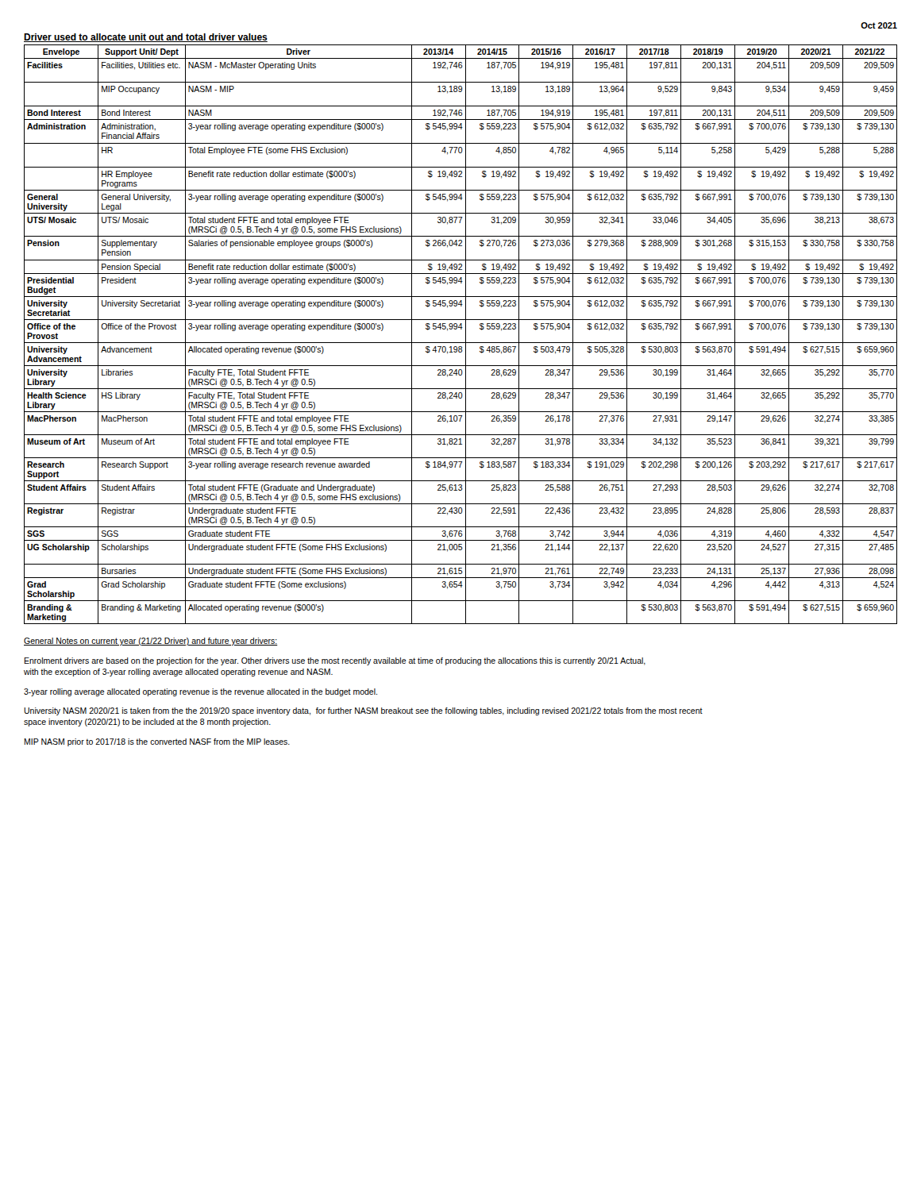Oct 2021 Driver used to allocate unit out and total driver values
| Envelope | Support Unit/ Dept | Driver | 2013/14 | 2014/15 | 2015/16 | 2016/17 | 2017/18 | 2018/19 | 2019/20 | 2020/21 | 2021/22 |
| --- | --- | --- | --- | --- | --- | --- | --- | --- | --- | --- | --- |
| Facilities | Facilities, Utilities etc. | NASM - McMaster Operating Units | 192,746 | 187,705 | 194,919 | 195,481 | 197,811 | 200,131 | 204,511 | 209,509 | 209,509 |
| | MIP Occupancy | NASM - MIP | 13,189 | 13,189 | 13,189 | 13,964 | 9,529 | 9,843 | 9,534 | 9,459 | 9,459 |
| Bond Interest | Bond Interest | NASM | 192,746 | 187,705 | 194,919 | 195,481 | 197,811 | 200,131 | 204,511 | 209,509 | 209,509 |
| Administration | Administration, Financial Affairs | 3-year rolling average operating expenditure ($000's) | $ 545,994 | $ 559,223 | $ 575,904 | $ 612,032 | $ 635,792 | $ 667,991 | $ 700,076 | $ 739,130 | $ 739,130 |
| | HR | Total Employee FTE (some FHS Exclusion) | 4,770 | 4,850 | 4,782 | 4,965 | 5,114 | 5,258 | 5,429 | 5,288 | 5,288 |
| | HR Employee Programs | Benefit rate reduction dollar estimate ($000's) | $ 19,492 | $ 19,492 | $ 19,492 | $ 19,492 | $ 19,492 | $ 19,492 | $ 19,492 | $ 19,492 | $ 19,492 |
| General University | General University, Legal | 3-year rolling average operating expenditure ($000's) | $ 545,994 | $ 559,223 | $ 575,904 | $ 612,032 | $ 635,792 | $ 667,991 | $ 700,076 | $ 739,130 | $ 739,130 |
| UTS/ Mosaic | UTS/ Mosaic | Total student FFTE and total employee FTE (MRSCi @ 0.5, B.Tech 4 yr @ 0.5, some FHS Exclusions) | 30,877 | 31,209 | 30,959 | 32,341 | 33,046 | 34,405 | 35,696 | 38,213 | 38,673 |
| Pension | Supplementary Pension | Salaries of pensionable employee groups ($000's) | $ 266,042 | $ 270,726 | $ 273,036 | $ 279,368 | $ 288,909 | $ 301,268 | $ 315,153 | $ 330,758 | $ 330,758 |
| | Pension Special | Benefit rate reduction dollar estimate ($000's) | $ 19,492 | $ 19,492 | $ 19,492 | $ 19,492 | $ 19,492 | $ 19,492 | $ 19,492 | $ 19,492 | $ 19,492 |
| Presidential Budget | President | 3-year rolling average operating expenditure ($000's) | $ 545,994 | $ 559,223 | $ 575,904 | $ 612,032 | $ 635,792 | $ 667,991 | $ 700,076 | $ 739,130 | $ 739,130 |
| University Secretariat | University Secretariat | 3-year rolling average operating expenditure ($000's) | $ 545,994 | $ 559,223 | $ 575,904 | $ 612,032 | $ 635,792 | $ 667,991 | $ 700,076 | $ 739,130 | $ 739,130 |
| Office of the Provost | Office of the Provost | 3-year rolling average operating expenditure ($000's) | $ 545,994 | $ 559,223 | $ 575,904 | $ 612,032 | $ 635,792 | $ 667,991 | $ 700,076 | $ 739,130 | $ 739,130 |
| University Advancement | Advancement | Allocated operating revenue ($000's) | $ 470,198 | $ 485,867 | $ 503,479 | $ 505,328 | $ 530,803 | $ 563,870 | $ 591,494 | $ 627,515 | $ 659,960 |
| University Library | Libraries | Faculty FTE, Total Student FFTE (MRSCi @ 0.5, B.Tech 4 yr @ 0.5) | 28,240 | 28,629 | 28,347 | 29,536 | 30,199 | 31,464 | 32,665 | 35,292 | 35,770 |
| Health Science Library | HS Library | Faculty FTE, Total Student FFTE (MRSCi @ 0.5, B.Tech 4 yr @ 0.5) | 28,240 | 28,629 | 28,347 | 29,536 | 30,199 | 31,464 | 32,665 | 35,292 | 35,770 |
| MacPherson | MacPherson | Total student FFTE and total employee FTE (MRSCi @ 0.5, B.Tech 4 yr @ 0.5, some FHS Exclusions) | 26,107 | 26,359 | 26,178 | 27,376 | 27,931 | 29,147 | 29,626 | 32,274 | 33,385 |
| Museum of Art | Museum of Art | Total student FFTE and total employee FTE (MRSCi @ 0.5, B.Tech 4 yr @ 0.5) | 31,821 | 32,287 | 31,978 | 33,334 | 34,132 | 35,523 | 36,841 | 39,321 | 39,799 |
| Research Support | Research Support | 3-year rolling average research revenue awarded | $ 184,977 | $ 183,587 | $ 183,334 | $ 191,029 | $ 202,298 | $ 200,126 | $ 203,292 | $ 217,617 | $ 217,617 |
| Student Affairs | Student Affairs | Total student FFTE (Graduate and Undergraduate) (MRSCi @ 0.5, B.Tech 4 yr @ 0.5, some FHS exclusions) | 25,613 | 25,823 | 25,588 | 26,751 | 27,293 | 28,503 | 29,626 | 32,274 | 32,708 |
| Registrar | Registrar | Undergraduate student FFTE (MRSCi @ 0.5, B.Tech 4 yr @ 0.5) | 22,430 | 22,591 | 22,436 | 23,432 | 23,895 | 24,828 | 25,806 | 28,593 | 28,837 |
| SGS | SGS | Graduate student FTE | 3,676 | 3,768 | 3,742 | 3,944 | 4,036 | 4,319 | 4,460 | 4,332 | 4,547 |
| UG Scholarship | Scholarships | Undergraduate student FFTE (Some FHS Exclusions) | 21,005 | 21,356 | 21,144 | 22,137 | 22,620 | 23,520 | 24,527 | 27,315 | 27,485 |
| | Bursaries | Undergraduate student FFTE (Some FHS Exclusions) | 21,615 | 21,970 | 21,761 | 22,749 | 23,233 | 24,131 | 25,137 | 27,936 | 28,098 |
| Grad Scholarship | Grad Scholarship | Graduate student FFTE (Some exclusions) | 3,654 | 3,750 | 3,734 | 3,942 | 4,034 | 4,296 | 4,442 | 4,313 | 4,524 |
| Branding & Marketing | Branding & Marketing | Allocated operating revenue ($000's) | | | | | $ 530,803 | $ 563,870 | $ 591,494 | $ 627,515 | $ 659,960 |
General Notes on current year (21/22 Driver) and future year drivers:
Enrolment drivers are based on the projection for the year. Other drivers use the most recently available at time of producing the allocations this is currently 20/21 Actual,
with the exception of 3-year rolling average allocated operating revenue and NASM.
3-year rolling average allocated operating revenue is the revenue allocated in the budget model.
University NASM 2020/21 is taken from the the 2019/20 space inventory data, for further NASM breakout see the following tables, including revised 2021/22 totals from the most recent
space inventory (2020/21) to be included at the 8 month projection.
MIP NASM prior to 2017/18 is the converted NASF from the MIP leases.